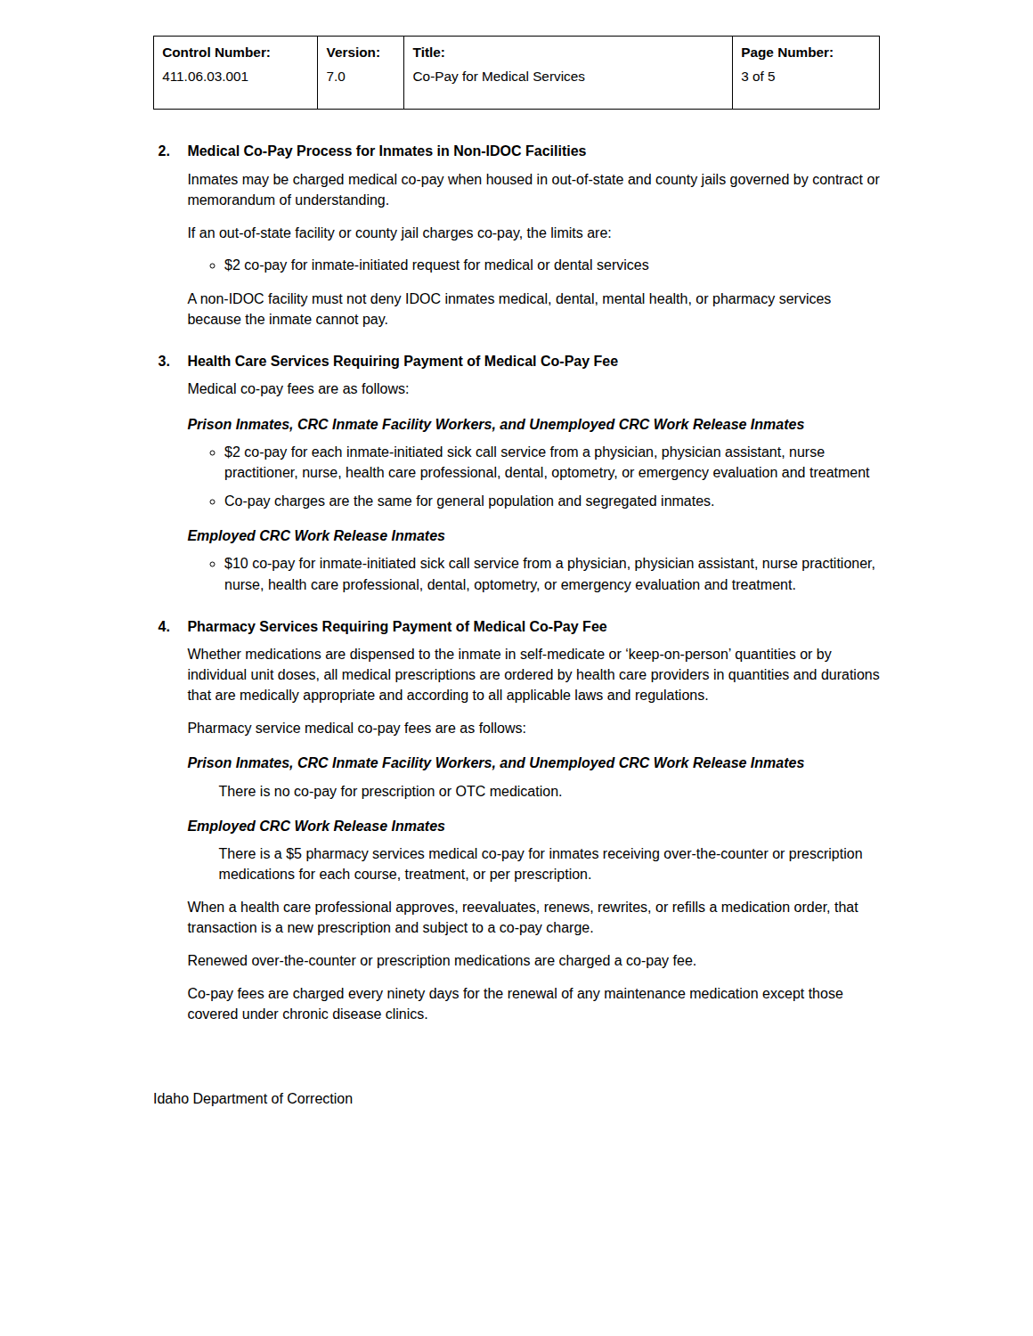| Control Number: 411.06.03.001 | Version: 7.0 | Title: Co-Pay for Medical Services | Page Number: 3 of 5 |
Medical Co-Pay Process for Inmates in Non-IDOC Facilities
Inmates may be charged medical co-pay when housed in out-of-state and county jails governed by contract or memorandum of understanding.
If an out-of-state facility or county jail charges co-pay, the limits are:
$2 co-pay for inmate-initiated request for medical or dental services
A non-IDOC facility must not deny IDOC inmates medical, dental, mental health, or pharmacy services because the inmate cannot pay.
Health Care Services Requiring Payment of Medical Co-Pay Fee
Medical co-pay fees are as follows:
Prison Inmates, CRC Inmate Facility Workers, and Unemployed CRC Work Release Inmates
$2 co-pay for each inmate-initiated sick call service from a physician, physician assistant, nurse practitioner, nurse, health care professional, dental, optometry, or emergency evaluation and treatment
Co-pay charges are the same for general population and segregated inmates.
Employed CRC Work Release Inmates
$10 co-pay for inmate-initiated sick call service from a physician, physician assistant, nurse practitioner, nurse, health care professional, dental, optometry, or emergency evaluation and treatment.
Pharmacy Services Requiring Payment of Medical Co-Pay Fee
Whether medications are dispensed to the inmate in self-medicate or ‘keep-on-person’ quantities or by individual unit doses, all medical prescriptions are ordered by health care providers in quantities and durations that are medically appropriate and according to all applicable laws and regulations.
Pharmacy service medical co-pay fees are as follows:
Prison Inmates, CRC Inmate Facility Workers, and Unemployed CRC Work Release Inmates
There is no co-pay for prescription or OTC medication.
Employed CRC Work Release Inmates
There is a $5 pharmacy services medical co-pay for inmates receiving over-the-counter or prescription medications for each course, treatment, or per prescription.
When a health care professional approves, reevaluates, renews, rewrites, or refills a medication order, that transaction is a new prescription and subject to a co-pay charge.
Renewed over-the-counter or prescription medications are charged a co-pay fee.
Co-pay fees are charged every ninety days for the renewal of any maintenance medication except those covered under chronic disease clinics.
Idaho Department of Correction